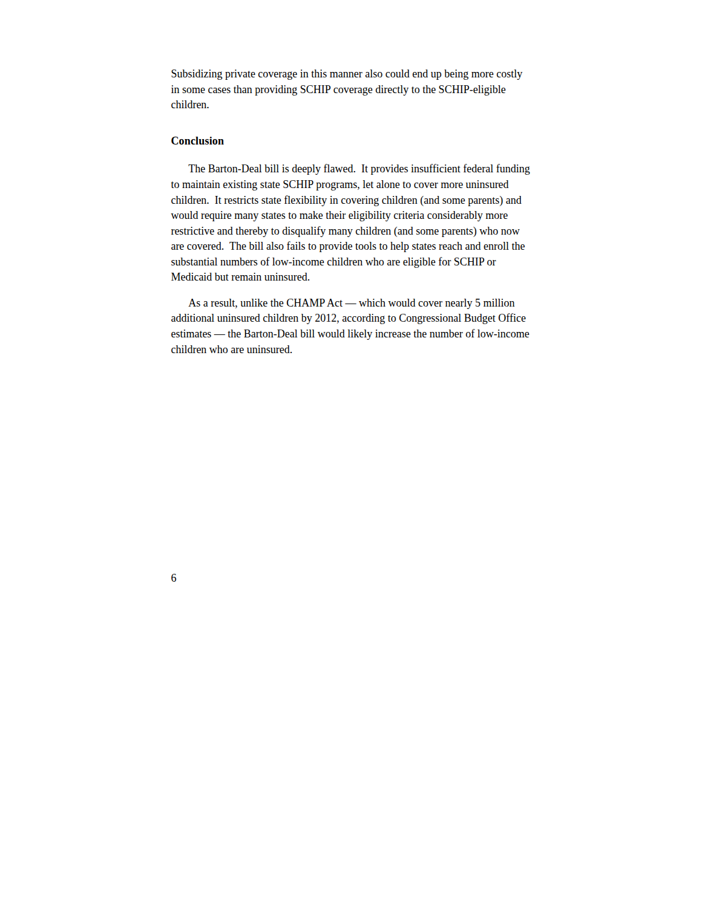Subsidizing private coverage in this manner also could end up being more costly in some cases than providing SCHIP coverage directly to the SCHIP-eligible children.
Conclusion
The Barton-Deal bill is deeply flawed. It provides insufficient federal funding to maintain existing state SCHIP programs, let alone to cover more uninsured children. It restricts state flexibility in covering children (and some parents) and would require many states to make their eligibility criteria considerably more restrictive and thereby to disqualify many children (and some parents) who now are covered. The bill also fails to provide tools to help states reach and enroll the substantial numbers of low-income children who are eligible for SCHIP or Medicaid but remain uninsured.
As a result, unlike the CHAMP Act — which would cover nearly 5 million additional uninsured children by 2012, according to Congressional Budget Office estimates — the Barton-Deal bill would likely increase the number of low-income children who are uninsured.
6